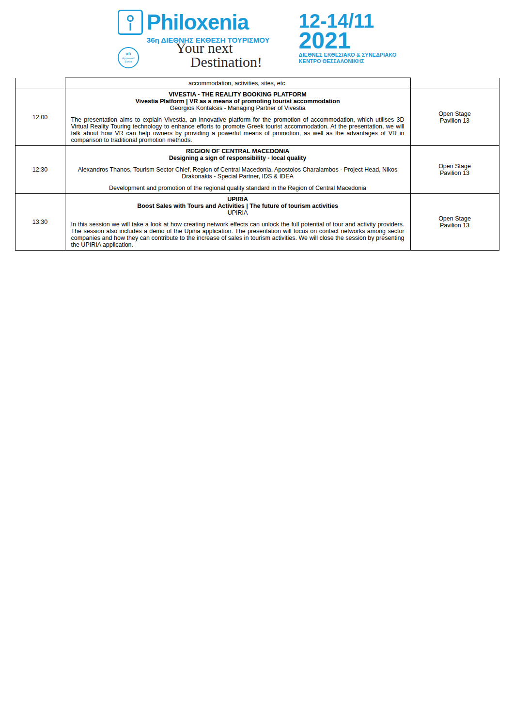Philoxenia
36η ΔΙΕΘΝΗΣ ΕΚΘΕΣΗ ΤΟΥΡΙΣΜΟΥ
ufi Approved Event
Your next
Destination!
12-14/11
2021
ΔΙΕΘΝΕΣ ΕΚΘΕΣΙΑΚΟ & ΣΥΝΕΔΡΙΑΚΟ
ΚΕΝΤΡΟ ΘΕΣΣΑΛΟΝΙΚΗΣ
| | accommodation, activities, sites, etc. | |
| 12:00 | VIVESTIA - THE REALITY BOOKING PLATFORM Vivestia Platform / VR as a means of promoting tourist accommodation Georgios Kontaksis - Managing Partner of Vivestia The presentation aims to explain Vivestia, an innovative platform for the promotion of accommodation, which utilises 3D Virtual Reality Touring technology to enhance efforts to promote Greek tourist accommodation. At the presentation, we will talk about how VR can help owners by providing a powerful means of promotion, as well as the advantages of VR in comparison to traditional promotion methods. | Open Stage Pavilion 13 |
| 12:30 | REGION OF CENTRAL MACEDONIA Designing a sign of responsibility - local quality Alexandros Thanos, Tourism Sector Chief, Region of Central Macedonia, Apostolos Charalambos - Project Head, Nikos Drakonakis - Special Partner, IDS & IDEA Development and promotion of the regional quality standard in the Region of Central Macedonia | Open Stage Pavilion 13 |
| 13:30 | UPIRIA Boost Sales with Tours and Activities / The future of tourism activities UPIRIA In this session we will take a look at how creating network effects can unlock the full potential of tour and activity providers. The session also includes a demo of the Upiria application. The presentation will focus on contact networks among sector companies and how they can contribute to the increase of sales in tourism activities. We will close the session by presenting the UPIRIA application. | Open Stage Pavilion 13 |